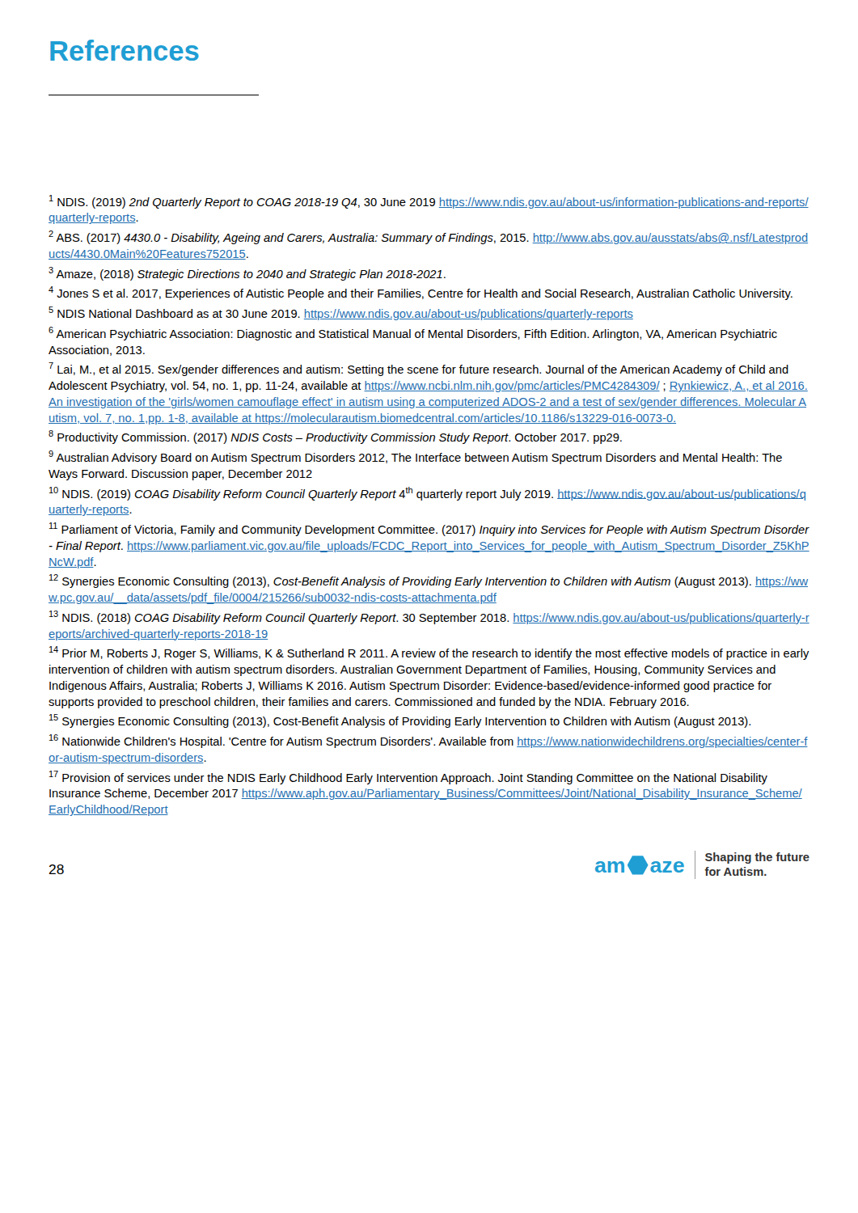References
1 NDIS. (2019) 2nd Quarterly Report to COAG 2018-19 Q4, 30 June 2019 https://www.ndis.gov.au/about-us/information-publications-and-reports/quarterly-reports.
2 ABS. (2017) 4430.0 - Disability, Ageing and Carers, Australia: Summary of Findings, 2015. http://www.abs.gov.au/ausstats/abs@.nsf/Latestproducts/4430.0Main%20Features752015.
3 Amaze, (2018) Strategic Directions to 2040 and Strategic Plan 2018-2021.
4 Jones S et al. 2017, Experiences of Autistic People and their Families, Centre for Health and Social Research, Australian Catholic University.
5 NDIS National Dashboard as at 30 June 2019. https://www.ndis.gov.au/about-us/publications/quarterly-reports
6 American Psychiatric Association: Diagnostic and Statistical Manual of Mental Disorders, Fifth Edition. Arlington, VA, American Psychiatric Association, 2013.
7 Lai, M., et al 2015. Sex/gender differences and autism: Setting the scene for future research. Journal of the American Academy of Child and Adolescent Psychiatry, vol. 54, no. 1, pp. 11-24, available at https://www.ncbi.nlm.nih.gov/pmc/articles/PMC4284309/ ; Rynkiewicz, A., et al 2016. An investigation of the 'girls/women camouflage effect' in autism using a computerized ADOS-2 and a test of sex/gender differences. Molecular Autism, vol. 7, no. 1,pp. 1-8, available at https://molecularautism.biomedcentral.com/articles/10.1186/s13229-016-0073-0.
8 Productivity Commission. (2017) NDIS Costs – Productivity Commission Study Report. October 2017. pp29.
9 Australian Advisory Board on Autism Spectrum Disorders 2012, The Interface between Autism Spectrum Disorders and Mental Health: The Ways Forward. Discussion paper, December 2012
10 NDIS. (2019) COAG Disability Reform Council Quarterly Report 4th quarterly report July 2019. https://www.ndis.gov.au/about-us/publications/quarterly-reports.
11 Parliament of Victoria, Family and Community Development Committee. (2017) Inquiry into Services for People with Autism Spectrum Disorder - Final Report. https://www.parliament.vic.gov.au/file_uploads/FCDC_Report_into_Services_for_people_with_Autism_Spectrum_Disorder_Z5KhPNcW.pdf.
12 Synergies Economic Consulting (2013), Cost-Benefit Analysis of Providing Early Intervention to Children with Autism (August 2013). https://www.pc.gov.au/__data/assets/pdf_file/0004/215266/sub0032-ndis-costs-attachmenta.pdf
13 NDIS. (2018) COAG Disability Reform Council Quarterly Report. 30 September 2018. https://www.ndis.gov.au/about-us/publications/quarterly-reports/archived-quarterly-reports-2018-19
14 Prior M, Roberts J, Roger S, Williams, K & Sutherland R 2011. A review of the research to identify the most effective models of practice in early intervention of children with autism spectrum disorders. Australian Government Department of Families, Housing, Community Services and Indigenous Affairs, Australia; Roberts J, Williams K 2016. Autism Spectrum Disorder: Evidence-based/evidence-informed good practice for supports provided to preschool children, their families and carers. Commissioned and funded by the NDIA. February 2016.
15 Synergies Economic Consulting (2013), Cost-Benefit Analysis of Providing Early Intervention to Children with Autism (August 2013).
16 Nationwide Children's Hospital. 'Centre for Autism Spectrum Disorders'. Available from https://www.nationwidechildrens.org/specialties/center-for-autism-spectrum-disorders.
17 Provision of services under the NDIS Early Childhood Early Intervention Approach. Joint Standing Committee on the National Disability Insurance Scheme, December 2017 https://www.aph.gov.au/Parliamentary_Business/Committees/Joint/National_Disability_Insurance_Scheme/EarlyChildhood/Report
28
am aze
Shaping the future
for Autism.